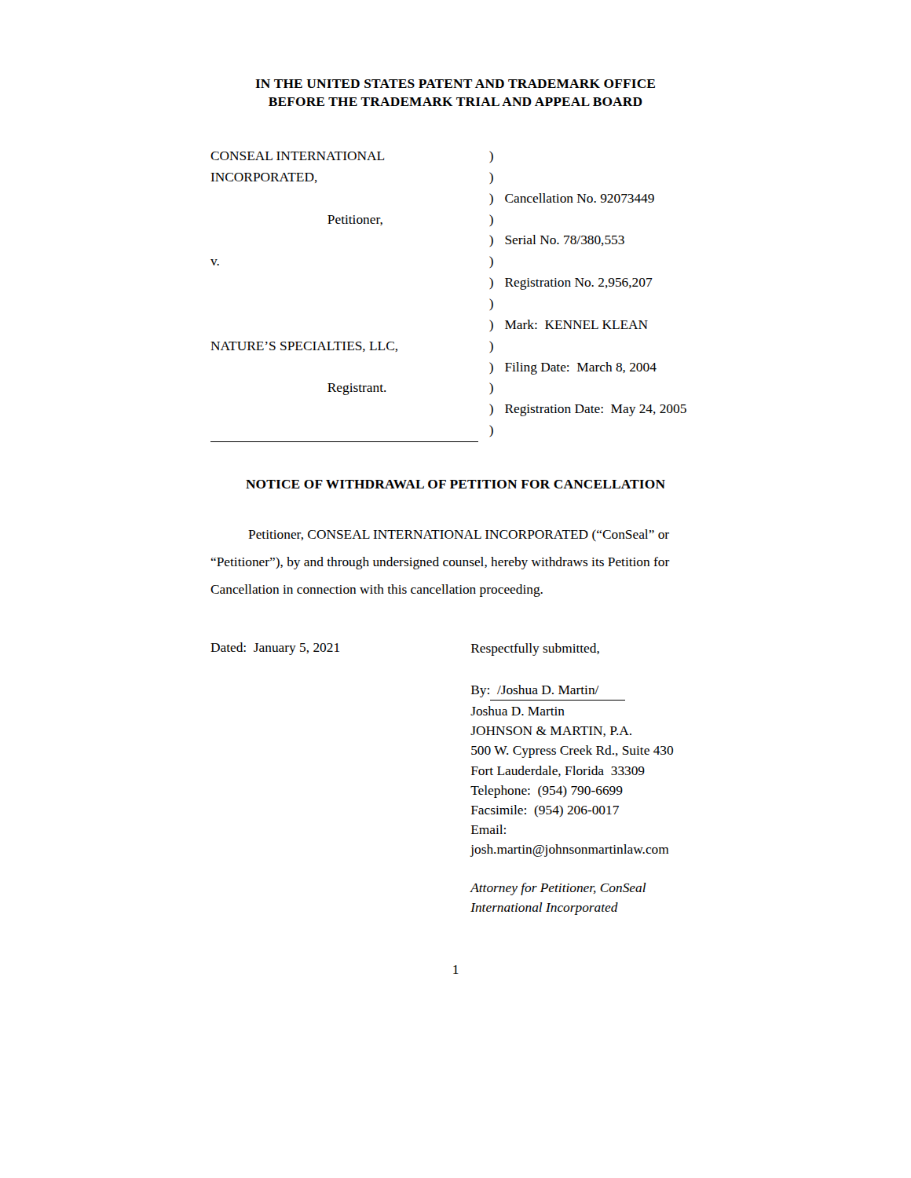IN THE UNITED STATES PATENT AND TRADEMARK OFFICE
BEFORE THE TRADEMARK TRIAL AND APPEAL BOARD
| CONSEAL INTERNATIONAL | ) | |
| INCORPORATED, | ) | |
| | ) | Cancellation No. 92073449 |
| Petitioner, | ) | |
| | ) | Serial No. 78/380,553 |
| v. | ) | |
| | ) | Registration No. 2,956,207 |
| | ) | |
| | ) | Mark: KENNEL KLEAN |
| NATURE’S SPECIALTIES, LLC, | ) | |
| | ) | Filing Date: March 8, 2004 |
| Registrant. | ) | |
| | ) | Registration Date: May 24, 2005 |
| | ) | |
NOTICE OF WITHDRAWAL OF PETITION FOR CANCELLATION
Petitioner, CONSEAL INTERNATIONAL INCORPORATED (“ConSeal” or “Petitioner”), by and through undersigned counsel, hereby withdraws its Petition for Cancellation in connection with this cancellation proceeding.
| Dated: January 5, 2021 | Respectfully submitted, By: /Joshua D. Martin/ Joshua D. Martin JOHNSON & MARTIN, P.A. 500 W. Cypress Creek Rd., Suite 430 Fort Lauderdale, Florida 33309 Telephone: (954) 790-6699 Facsimile: (954) 206-0017 Email: josh.martin@johnsonmartinlaw.com Attorney for Petitioner, ConSeal International Incorporated |
1